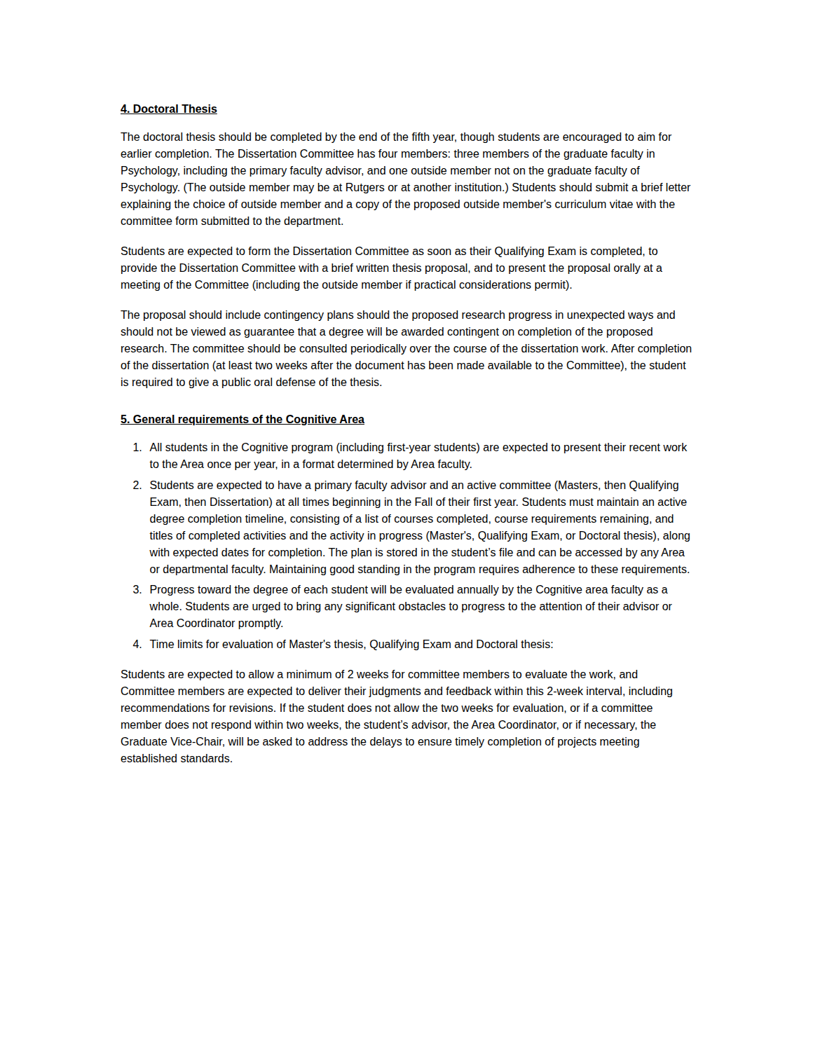4. Doctoral Thesis
The doctoral thesis should be completed by the end of the fifth year, though students are encouraged to aim for earlier completion. The Dissertation Committee has four members: three members of the graduate faculty in Psychology, including the primary faculty advisor, and one outside member not on the graduate faculty of Psychology. (The outside member may be at Rutgers or at another institution.) Students should submit a brief letter explaining the choice of outside member and a copy of the proposed outside member's curriculum vitae with the committee form submitted to the department.
Students are expected to form the Dissertation Committee as soon as their Qualifying Exam is completed, to provide the Dissertation Committee with a brief written thesis proposal, and to present the proposal orally at a meeting of the Committee (including the outside member if practical considerations permit).
The proposal should include contingency plans should the proposed research progress in unexpected ways and should not be viewed as guarantee that a degree will be awarded contingent on completion of the proposed research. The committee should be consulted periodically over the course of the dissertation work. After completion of the dissertation (at least two weeks after the document has been made available to the Committee), the student is required to give a public oral defense of the thesis.
5. General requirements of the Cognitive Area
All students in the Cognitive program (including first-year students) are expected to present their recent work to the Area once per year, in a format determined by Area faculty.
Students are expected to have a primary faculty advisor and an active committee (Masters, then Qualifying Exam, then Dissertation) at all times beginning in the Fall of their first year. Students must maintain an active degree completion timeline, consisting of a list of courses completed, course requirements remaining, and titles of completed activities and the activity in progress (Master's, Qualifying Exam, or Doctoral thesis), along with expected dates for completion. The plan is stored in the student’s file and can be accessed by any Area or departmental faculty. Maintaining good standing in the program requires adherence to these requirements.
Progress toward the degree of each student will be evaluated annually by the Cognitive area faculty as a whole. Students are urged to bring any significant obstacles to progress to the attention of their advisor or Area Coordinator promptly.
Time limits for evaluation of Master's thesis, Qualifying Exam and Doctoral thesis:
Students are expected to allow a minimum of 2 weeks for committee members to evaluate the work, and Committee members are expected to deliver their judgments and feedback within this 2-week interval, including recommendations for revisions. If the student does not allow the two weeks for evaluation, or if a committee member does not respond within two weeks, the student’s advisor, the Area Coordinator, or if necessary, the Graduate Vice-Chair, will be asked to address the delays to ensure timely completion of projects meeting established standards.